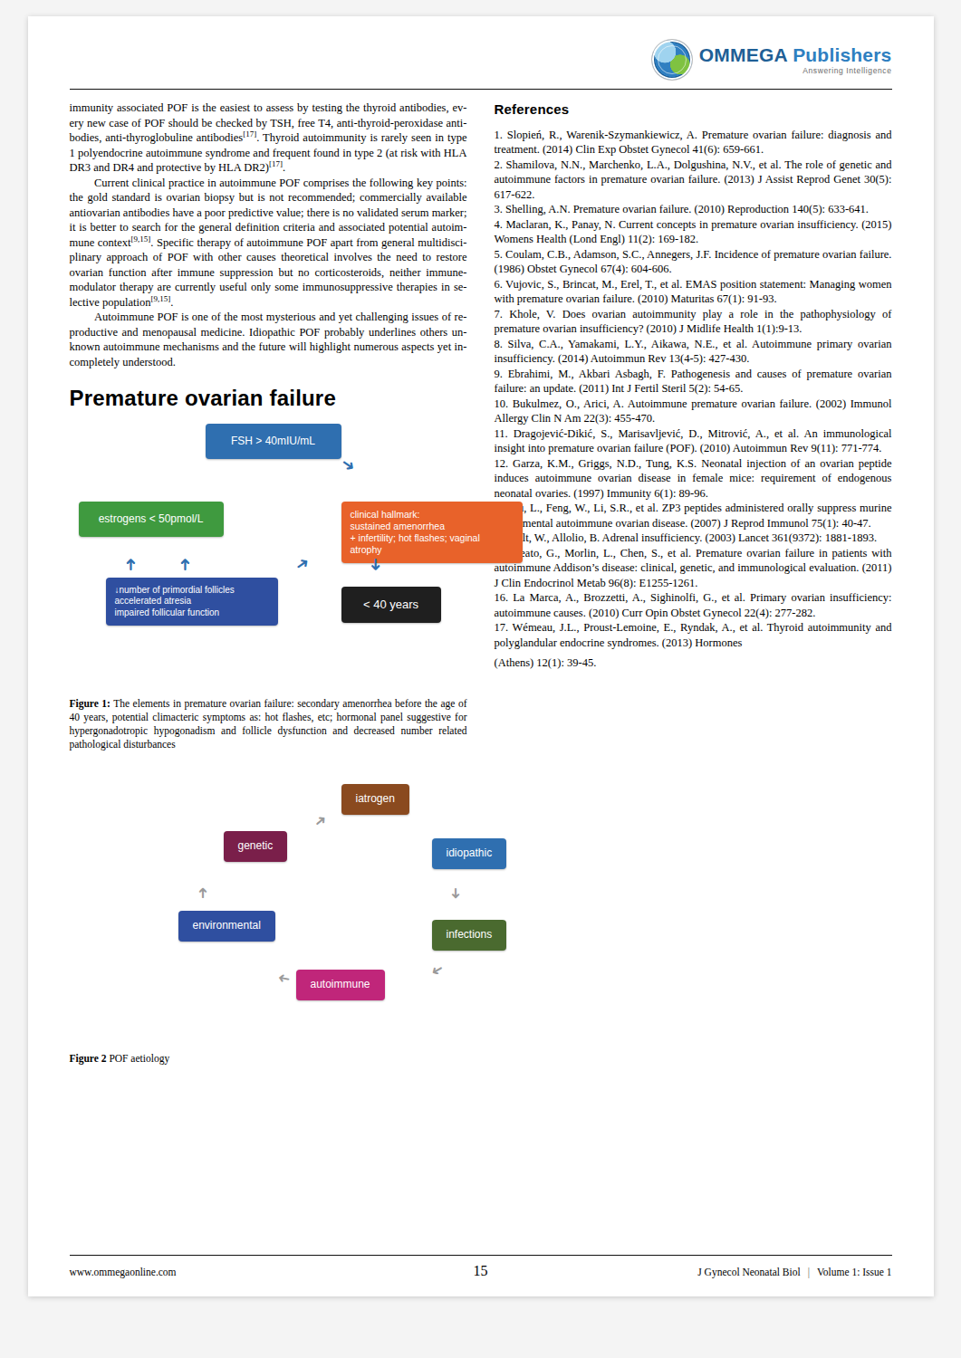OMMEGA Publishers
Answering Intelligence
immunity associated POF is the easiest to assess by testing the thyroid antibodies, every new case of POF should be checked by TSH, free T4, anti-thyroid-peroxidase antibodies, anti-thyroglobuline antibodies[17]. Thyroid autoimmunity is rarely seen in type 1 polyendocrine autoimmune syndrome and frequent found in type 2 (at risk with HLA DR3 and DR4 and protective by HLA DR2)[17].
Current clinical practice in autoimmune POF comprises the following key points: the gold standard is ovarian biopsy but is not recommended; commercially available antiovarian antibodies have a poor predictive value; there is no validated serum marker; it is better to search for the general definition criteria and associated potential autoimmune context[9,15]. Specific therapy of autoimmune POF apart from general multidisciplinary approach of POF with other causes theoretical involves the need to restore ovarian function after immune suppression but no corticosteroids, neither immune-modulator therapy are currently useful only some immunosuppressive therapies in selective population[9,15].
Autoimmune POF is one of the most mysterious and yet challenging issues of reproductive and menopausal medicine. Idiopathic POF probably underlines others unknown autoimmune mechanisms and the future will highlight numerous aspects yet incompletely understood.
Premature ovarian failure
FSH > 40mIU/mL
estrogens < 50pmol/L
clinical hallmark: sustained amenorrhea
+ infertility; hot flashes; vaginal atrophy
↓number of primordial follicles
accelerated atresia
impaired follicular function
< 40 years
➜ ➜ ➜ ➜ ➜
Figure 1: The elements in premature ovarian failure: secondary amenorrhea before the age of 40 years, potential climacteric symptoms as: hot flashes, etc; hormonal panel suggestive for hypergonadotropic hypogonadism and follicle dysfunction and decreased number related pathological disturbances
iatrogen
genetic
idiopathic
environmental
infections
autoimmune
➜ ➜ ➜ ➜ ➜
Figure 2 POF aetiology
References
1. Slopień, R., Warenik-Szymankiewicz, A. Premature ovarian failure: diagnosis and treatment. (2014) Clin Exp Obstet Gynecol 41(6): 659-661.
2. Shamilova, N.N., Marchenko, L.A., Dolgushina, N.V., et al. The role of genetic and autoimmune factors in premature ovarian failure. (2013) J Assist Reprod Genet 30(5): 617-622.
3. Shelling, A.N. Premature ovarian failure. (2010) Reproduction 140(5): 633-641.
4. Maclaran, K., Panay, N. Current concepts in premature ovarian insufficiency. (2015) Womens Health (Lond Engl) 11(2): 169-182.
5. Coulam, C.B., Adamson, S.C., Annegers, J.F. Incidence of premature ovarian failure. (1986) Obstet Gynecol 67(4): 604-606.
6. Vujovic, S., Brincat, M., Erel, T., et al. EMAS position statement: Managing women with premature ovarian failure. (2010) Maturitas 67(1): 91-93.
7. Khole, V. Does ovarian autoimmunity play a role in the pathophysiology of premature ovarian insufficiency? (2010) J Midlife Health 1(1):9-13.
8. Silva, C.A., Yamakami, L.Y., Aikawa, N.E., et al. Autoimmune primary ovarian insufficiency. (2014) Autoimmun Rev 13(4-5): 427-430.
9. Ebrahimi, M., Akbari Asbagh, F. Pathogenesis and causes of premature ovarian failure: an update. (2011) Int J Fertil Steril 5(2): 54-65.
10. Bukulmez, O., Arici, A. Autoimmune premature ovarian failure. (2002) Immunol Allergy Clin N Am 22(3): 455-470.
11. Dragojević-Dikić, S., Marisavljević, D., Mitrović, A., et al. An immunological insight into premature ovarian failure (POF). (2010) Autoimmun Rev 9(11): 771-774.
12. Garza, K.M., Griggs, N.D., Tung, K.S. Neonatal injection of an ovarian peptide induces autoimmune ovarian disease in female mice: requirement of endogenous neonatal ovaries. (1997) Immunity 6(1): 89-96.
13. Fu, L., Feng, W., Li, S.R., et al. ZP3 peptides administered orally suppress murine experimental autoimmune ovarian disease. (2007) J Reprod Immunol 75(1): 40-47.
14. Arlt, W., Allolio, B. Adrenal insufficiency. (2003) Lancet 361(9372): 1881-1893.
15. Reato, G., Morlin, L., Chen, S., et al. Premature ovarian failure in patients with autoimmune Addison’s disease: clinical, genetic, and immunological evaluation. (2011) J Clin Endocrinol Metab 96(8): E1255-1261.
16. La Marca, A., Brozzetti, A., Sighinolfi, G., et al. Primary ovarian insufficiency: autoimmune causes. (2010) Curr Opin Obstet Gynecol 22(4): 277-282.
17. Wémeau, J.L., Proust-Lemoine, E., Ryndak, A., et al. Thyroid autoimmunity and polyglandular endocrine syndromes. (2013) Hormones
(Athens) 12(1): 39-45.
www.ommegaonline.com
15
J Gynecol Neonatal Biol|Volume 1: Issue 1